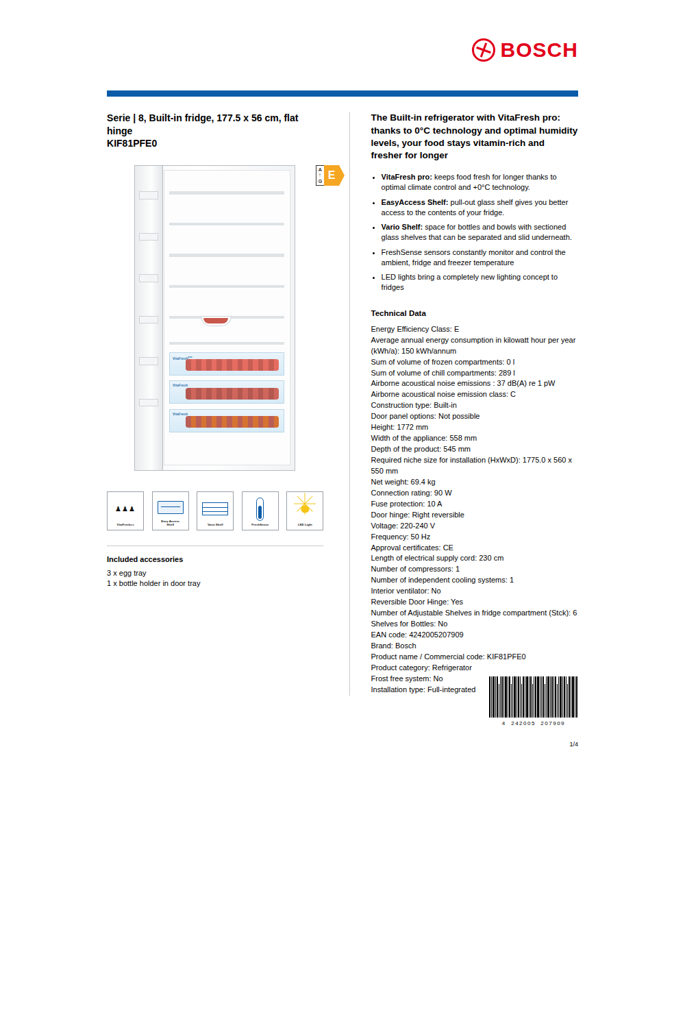BOSCH
Serie | 8, Built-in fridge, 177.5 x 56 cm, flat hinge
KIF81PFE0
A ↑ G
E
VitaFreshpro
VitaFresh
VitaFresh
♟♟♟
VitaFreshpro
Easy Access
Shelf
Vario Shelf
FreshSense
LED Light
Included accessories
3 x egg tray
1 x bottle holder in door tray
The Built-in refrigerator with VitaFresh pro: thanks to 0°C technology and optimal humidity levels, your food stays vitamin-rich and fresher for longer
VitaFresh pro: keeps food fresh for longer thanks to optimal climate control and +0°C technology.
EasyAccess Shelf: pull-out glass shelf gives you better access to the contents of your fridge.
Vario Shelf: space for bottles and bowls with sectioned glass shelves that can be separated and slid underneath.
FreshSense sensors constantly monitor and control the ambient, fridge and freezer temperature
LED lights bring a completely new lighting concept to fridges
Technical Data
Energy Efficiency Class: E
Average annual energy consumption in kilowatt hour per year (kWh/a): 150 kWh/annum
Sum of volume of frozen compartments: 0 l
Sum of volume of chill compartments: 289 l
Airborne acoustical noise emissions : 37 dB(A) re 1 pW
Airborne acoustical noise emission class: C
Construction type: Built-in
Door panel options: Not possible
Height: 1772 mm
Width of the appliance: 558 mm
Depth of the product: 545 mm
Required niche size for installation (HxWxD): 1775.0 x 560 x 550 mm
Net weight: 69.4 kg
Connection rating: 90 W
Fuse protection: 10 A
Door hinge: Right reversible
Voltage: 220-240 V
Frequency: 50 Hz
Approval certificates: CE
Length of electrical supply cord: 230 cm
Number of compressors: 1
Number of independent cooling systems: 1
Interior ventilator: No
Reversible Door Hinge: Yes
Number of Adjustable Shelves in fridge compartment (Stck): 6
Shelves for Bottles: No
EAN code: 4242005207909
Brand: Bosch
Product name / Commercial code: KIF81PFE0
Product category: Refrigerator
Frost free system: No
Installation type: Full-integrated
4 242005 207909
1/4